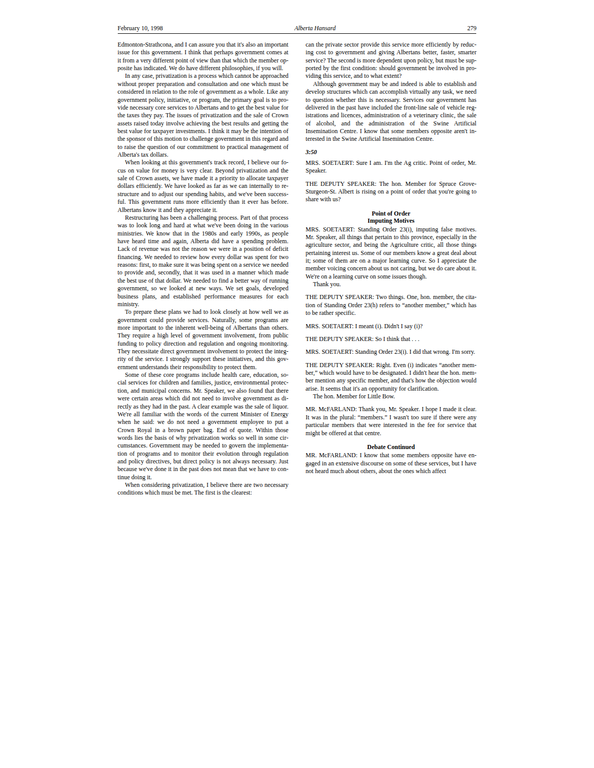February 10, 1998
Alberta Hansard
279
Edmonton-Strathcona, and I can assure you that it's also an important issue for this government. I think that perhaps government comes at it from a very different point of view than that which the member opposite has indicated. We do have different philosophies, if you will.
In any case, privatization is a process which cannot be approached without proper preparation and consultation and one which must be considered in relation to the role of government as a whole. Like any government policy, initiative, or program, the primary goal is to provide necessary core services to Albertans and to get the best value for the taxes they pay. The issues of privatization and the sale of Crown assets raised today involve achieving the best results and getting the best value for taxpayer investments. I think it may be the intention of the sponsor of this motion to challenge government in this regard and to raise the question of our commitment to practical management of Alberta's tax dollars.
When looking at this government's track record, I believe our focus on value for money is very clear. Beyond privatization and the sale of Crown assets, we have made it a priority to allocate taxpayer dollars efficiently. We have looked as far as we can internally to restructure and to adjust our spending habits, and we've been successful. This government runs more efficiently than it ever has before. Albertans know it and they appreciate it.
Restructuring has been a challenging process. Part of that process was to look long and hard at what we've been doing in the various ministries. We know that in the 1980s and early 1990s, as people have heard time and again, Alberta did have a spending problem. Lack of revenue was not the reason we were in a position of deficit financing. We needed to review how every dollar was spent for two reasons: first, to make sure it was being spent on a service we needed to provide and, secondly, that it was used in a manner which made the best use of that dollar. We needed to find a better way of running government, so we looked at new ways. We set goals, developed business plans, and established performance measures for each ministry.
To prepare these plans we had to look closely at how well we as government could provide services. Naturally, some programs are more important to the inherent well-being of Albertans than others. They require a high level of government involvement, from public funding to policy direction and regulation and ongoing monitoring. They necessitate direct government involvement to protect the integrity of the service. I strongly support these initiatives, and this government understands their responsibility to protect them.
Some of these core programs include health care, education, social services for children and families, justice, environmental protection, and municipal concerns. Mr. Speaker, we also found that there were certain areas which did not need to involve government as directly as they had in the past. A clear example was the sale of liquor. We're all familiar with the words of the current Minister of Energy when he said: we do not need a government employee to put a Crown Royal in a brown paper bag. End of quote. Within those words lies the basis of why privatization works so well in some circumstances. Government may be needed to govern the implementation of programs and to monitor their evolution through regulation and policy directives, but direct policy is not always necessary. Just because we've done it in the past does not mean that we have to continue doing it.
When considering privatization, I believe there are two necessary conditions which must be met. The first is the clearest:
can the private sector provide this service more efficiently by reducing cost to government and giving Albertans better, faster, smarter service? The second is more dependent upon policy, but must be supported by the first condition: should government be involved in providing this service, and to what extent?
Although government may be and indeed is able to establish and develop structures which can accomplish virtually any task, we need to question whether this is necessary. Services our government has delivered in the past have included the front-line sale of vehicle registrations and licences, administration of a veterinary clinic, the sale of alcohol, and the administration of the Swine Artificial Insemination Centre. I know that some members opposite aren't interested in the Swine Artificial Insemination Centre.
3:50
MRS. SOETAERT: Sure I am. I'm the Ag critic. Point of order, Mr. Speaker.
THE DEPUTY SPEAKER: The hon. Member for Spruce Grove-Sturgeon-St. Albert is rising on a point of order that you're going to share with us?
Point of OrderImputing Motives
MRS. SOETAERT: Standing Order 23(i), imputing false motives. Mr. Speaker, all things that pertain to this province, especially in the agriculture sector, and being the Agriculture critic, all those things pertaining interest us. Some of our members know a great deal about it; some of them are on a major learning curve. So I appreciate the member voicing concern about us not caring, but we do care about it. We're on a learning curve on some issues though.
Thank you.
THE DEPUTY SPEAKER: Two things. One, hon. member, the citation of Standing Order 23(h) refers to “another member,” which has to be rather specific.
MRS. SOETAERT: I meant (i). Didn't I say (i)?
THE DEPUTY SPEAKER: So I think that . . .
MRS. SOETAERT: Standing Order 23(i). I did that wrong. I'm sorry.
THE DEPUTY SPEAKER: Right. Even (i) indicates “another member,” which would have to be designated. I didn't hear the hon. member mention any specific member, and that's how the objection would arise. It seems that it's an opportunity for clarification.
The hon. Member for Little Bow.
MR. McFARLAND: Thank you, Mr. Speaker. I hope I made it clear. It was in the plural: “members.” I wasn't too sure if there were any particular members that were interested in the fee for service that might be offered at that centre.
Debate Continued
MR. McFARLAND: I know that some members opposite have engaged in an extensive discourse on some of these services, but I have not heard much about others, about the ones which affect